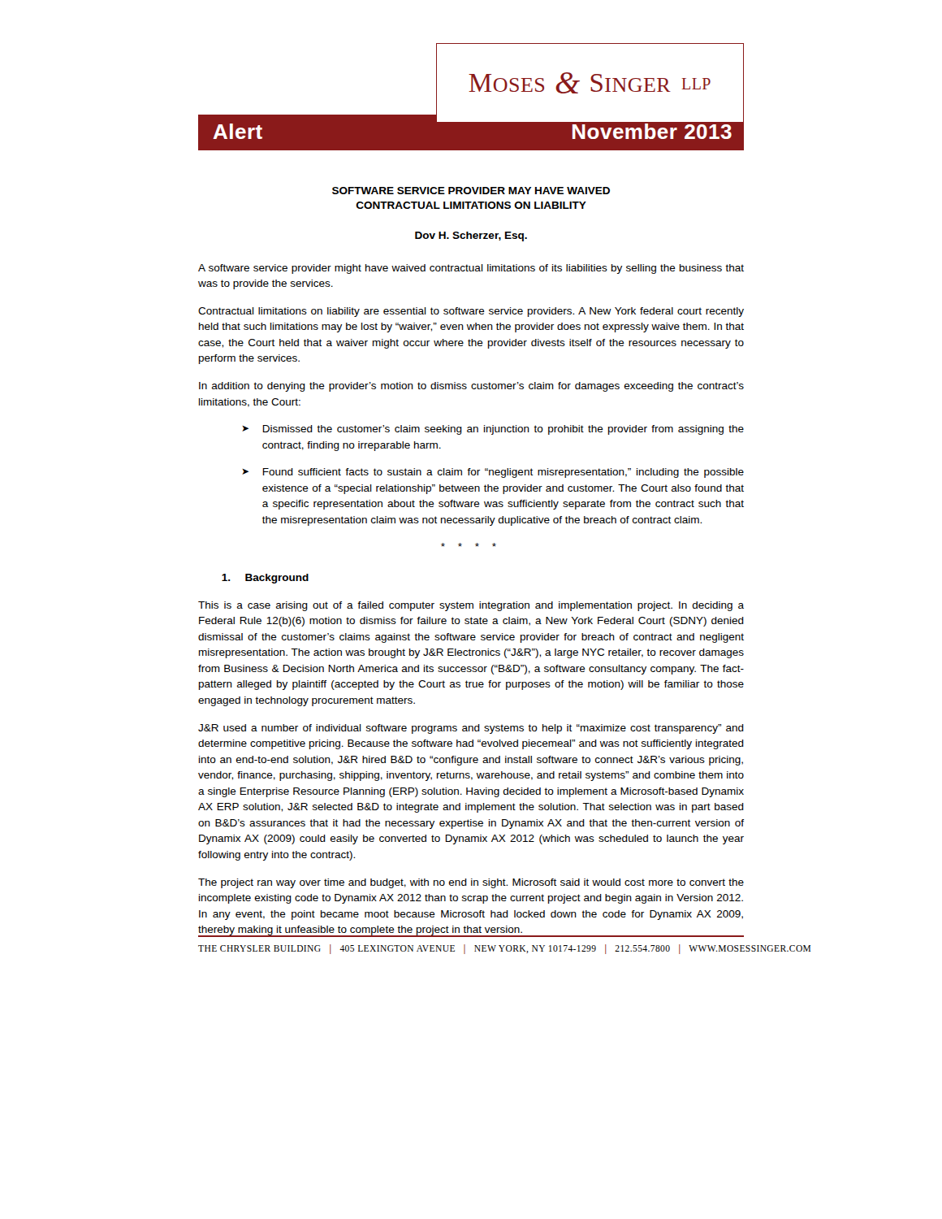Alert
November 2013
MOSES & SINGER LLP
Software Service Provider May Have Waived
Contractual Limitations on Liability
Dov H. Scherzer, Esq.
A software service provider might have waived contractual limitations of its liabilities by selling the business that was to provide the services.
Contractual limitations on liability are essential to software service providers. A New York federal court recently held that such limitations may be lost by “waiver,” even when the provider does not expressly waive them. In that case, the Court held that a waiver might occur where the provider divests itself of the resources necessary to perform the services.
In addition to denying the provider’s motion to dismiss customer’s claim for damages exceeding the contract’s limitations, the Court:
Dismissed the customer’s claim seeking an injunction to prohibit the provider from assigning the contract, finding no irreparable harm.
Found sufficient facts to sustain a claim for “negligent misrepresentation,” including the possible existence of a “special relationship” between the provider and customer. The Court also found that a specific representation about the software was sufficiently separate from the contract such that the misrepresentation claim was not necessarily duplicative of the breach of contract claim.
* * * *
1. Background
This is a case arising out of a failed computer system integration and implementation project. In deciding a Federal Rule 12(b)(6) motion to dismiss for failure to state a claim, a New York Federal Court (SDNY) denied dismissal of the customer’s claims against the software service provider for breach of contract and negligent misrepresentation. The action was brought by J&R Electronics (“J&R”), a large NYC retailer, to recover damages from Business & Decision North America and its successor (“B&D”), a software consultancy company. The fact-pattern alleged by plaintiff (accepted by the Court as true for purposes of the motion) will be familiar to those engaged in technology procurement matters.
J&R used a number of individual software programs and systems to help it “maximize cost transparency” and determine competitive pricing. Because the software had “evolved piecemeal” and was not sufficiently integrated into an end-to-end solution, J&R hired B&D to “configure and install software to connect J&R’s various pricing, vendor, finance, purchasing, shipping, inventory, returns, warehouse, and retail systems” and combine them into a single Enterprise Resource Planning (ERP) solution. Having decided to implement a Microsoft-based Dynamix AX ERP solution, J&R selected B&D to integrate and implement the solution. That selection was in part based on B&D’s assurances that it had the necessary expertise in Dynamix AX and that the then-current version of Dynamix AX (2009) could easily be converted to Dynamix AX 2012 (which was scheduled to launch the year following entry into the contract).
The project ran way over time and budget, with no end in sight. Microsoft said it would cost more to convert the incomplete existing code to Dynamix AX 2012 than to scrap the current project and begin again in Version 2012. In any event, the point became moot because Microsoft had locked down the code for Dynamix AX 2009, thereby making it unfeasible to complete the project in that version.
THE CHRYSLER BUILDING
|
405 LEXINGTON AVENUE
|
NEW YORK, NY 10174-1299
|
212.554.7800
|
WWW.MOSESSINGER.COM